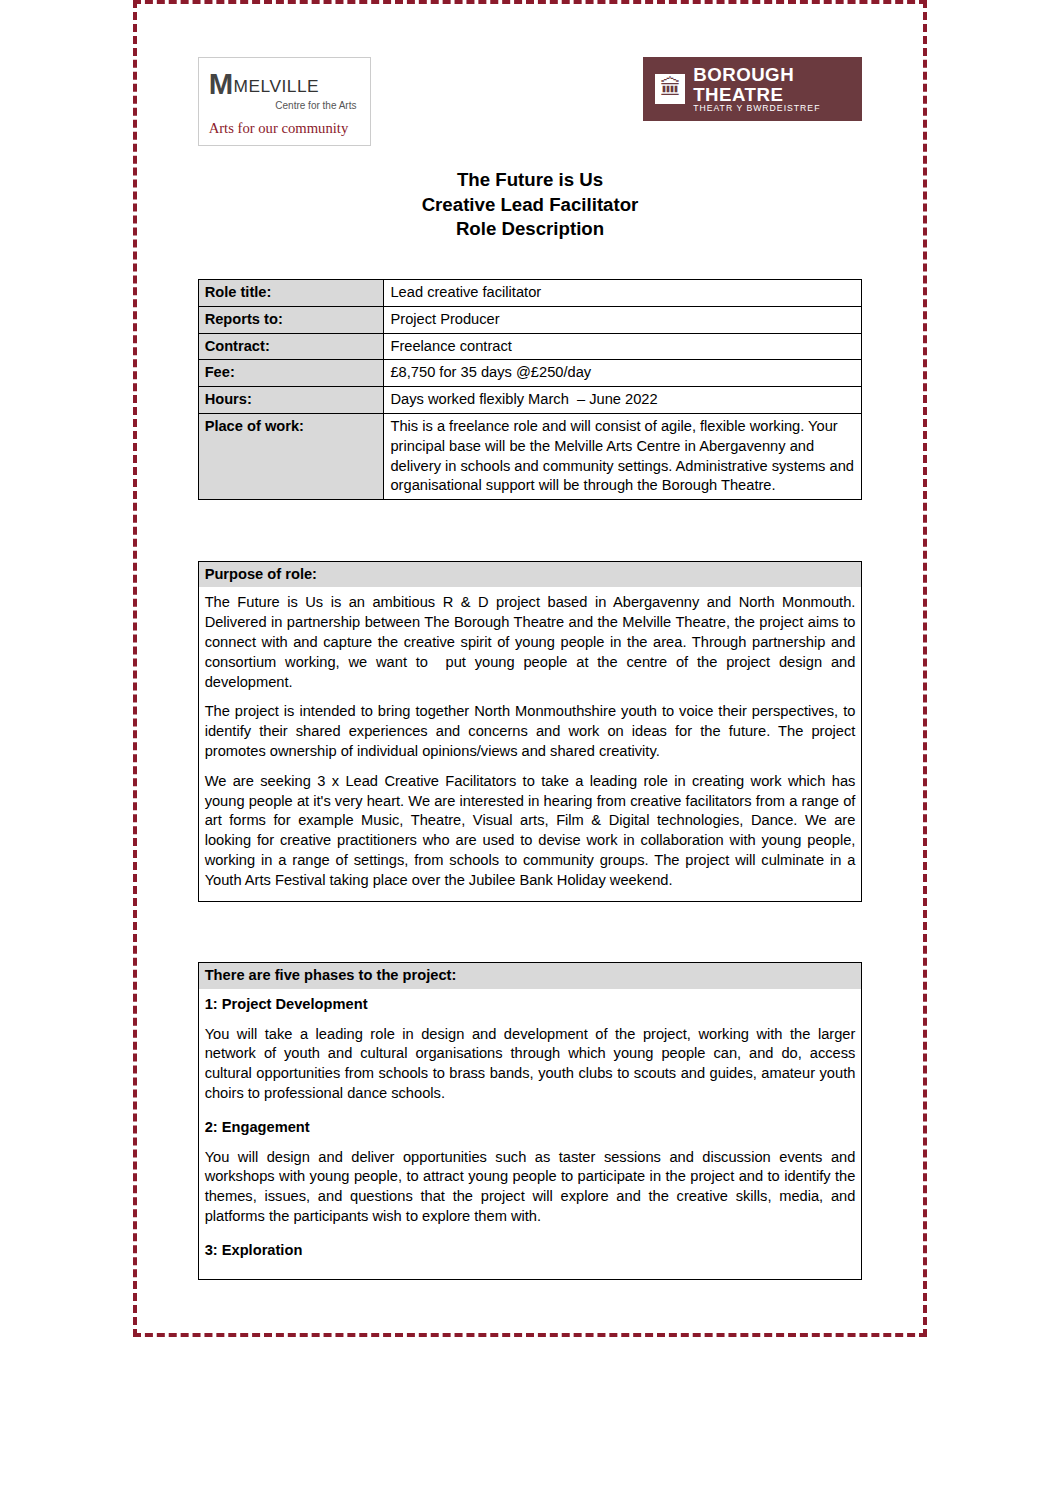MMELVILLE
Centre for the Arts
Arts for our community
🏛
BOROUGH
THEATRE
THEATR Y BWRDEISTREF
The Future is Us
Creative Lead Facilitator
Role Description
| Role title: | Lead creative facilitator |
| Reports to: | Project Producer |
| Contract: | Freelance contract |
| Fee: | £8,750 for 35 days @£250/day |
| Hours: | Days worked flexibly March – June 2022 |
| Place of work: | This is a freelance role and will consist of agile, flexible working. Your principal base will be the Melville Arts Centre in Abergavenny and delivery in schools and community settings. Administrative systems and organisational support will be through the Borough Theatre. |
Purpose of role:
The Future is Us is an ambitious R & D project based in Abergavenny and North Monmouth. Delivered in partnership between The Borough Theatre and the Melville Theatre, the project aims to connect with and capture the creative spirit of young people in the area. Through partnership and consortium working, we want to put young people at the centre of the project design and development.
The project is intended to bring together North Monmouthshire youth to voice their perspectives, to identify their shared experiences and concerns and work on ideas for the future. The project promotes ownership of individual opinions/views and shared creativity.
We are seeking 3 x Lead Creative Facilitators to take a leading role in creating work which has young people at it's very heart. We are interested in hearing from creative facilitators from a range of art forms for example Music, Theatre, Visual arts, Film & Digital technologies, Dance. We are looking for creative practitioners who are used to devise work in collaboration with young people, working in a range of settings, from schools to community groups. The project will culminate in a Youth Arts Festival taking place over the Jubilee Bank Holiday weekend.
There are five phases to the project:
1: Project Development
You will take a leading role in design and development of the project, working with the larger network of youth and cultural organisations through which young people can, and do, access cultural opportunities from schools to brass bands, youth clubs to scouts and guides, amateur youth choirs to professional dance schools.
2: Engagement
You will design and deliver opportunities such as taster sessions and discussion events and workshops with young people, to attract young people to participate in the project and to identify the themes, issues, and questions that the project will explore and the creative skills, media, and platforms the participants wish to explore them with.
3: Exploration